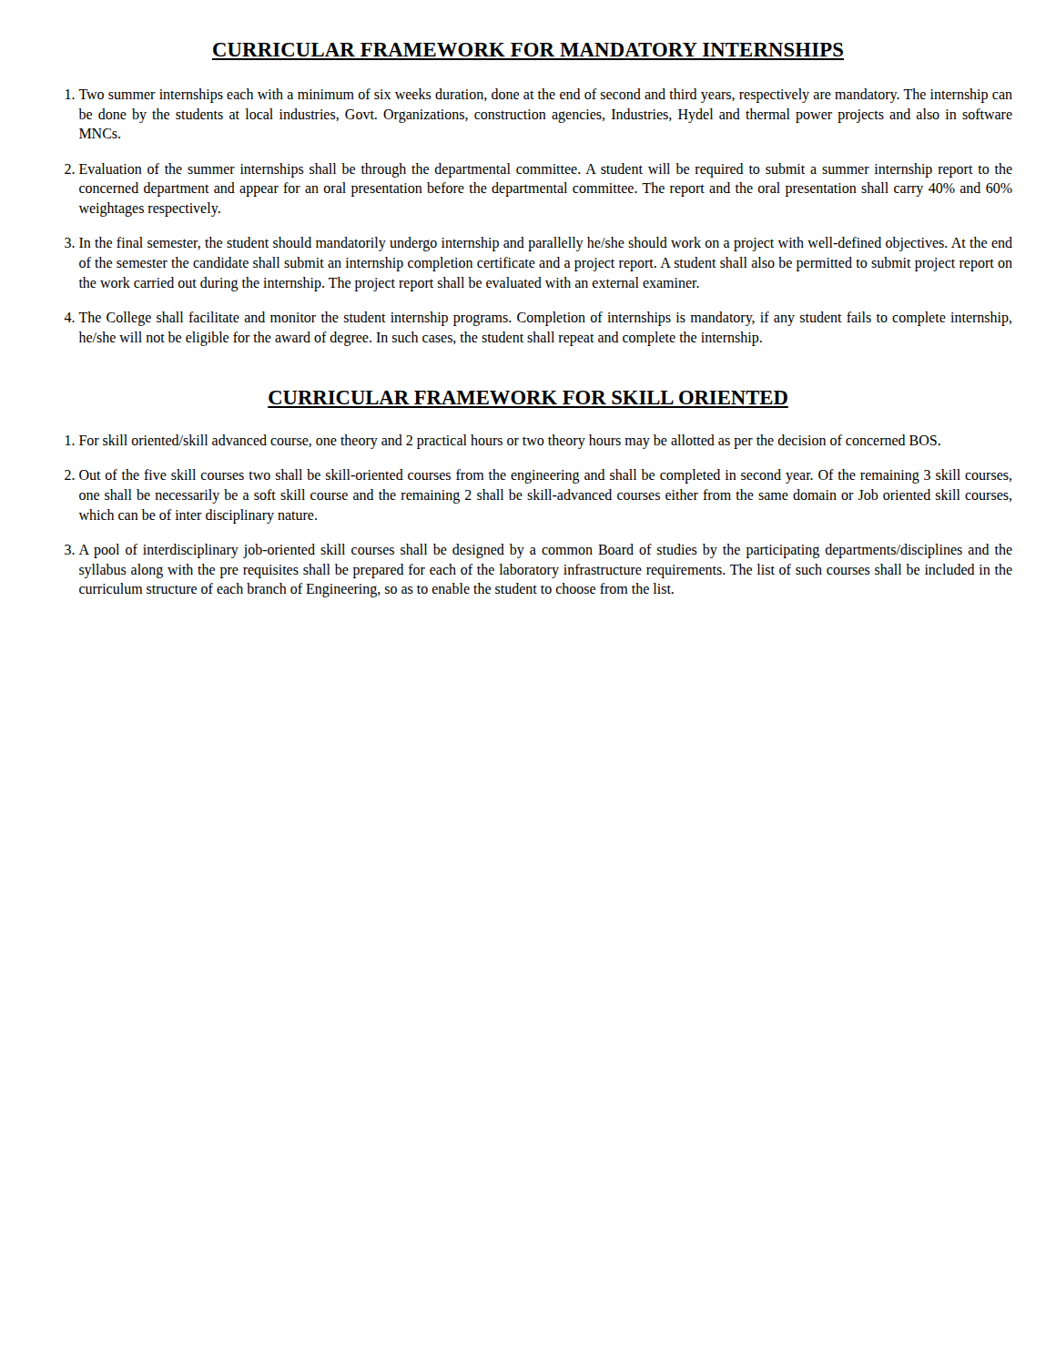CURRICULAR FRAMEWORK FOR MANDATORY INTERNSHIPS
Two summer internships each with a minimum of six weeks duration, done at the end of second and third years, respectively are mandatory. The internship can be done by the students at local industries, Govt. Organizations, construction agencies, Industries, Hydel and thermal power projects and also in software MNCs.
Evaluation of the summer internships shall be through the departmental committee. A student will be required to submit a summer internship report to the concerned department and appear for an oral presentation before the departmental committee. The report and the oral presentation shall carry 40% and 60% weightages respectively.
In the final semester, the student should mandatorily undergo internship and parallelly he/she should work on a project with well-defined objectives. At the end of the semester the candidate shall submit an internship completion certificate and a project report. A student shall also be permitted to submit project report on the work carried out during the internship. The project report shall be evaluated with an external examiner.
The College shall facilitate and monitor the student internship programs. Completion of internships is mandatory, if any student fails to complete internship, he/she will not be eligible for the award of degree. In such cases, the student shall repeat and complete the internship.
CURRICULAR FRAMEWORK FOR SKILL ORIENTED
For skill oriented/skill advanced course, one theory and 2 practical hours or two theory hours may be allotted as per the decision of concerned BOS.
Out of the five skill courses two shall be skill-oriented courses from the engineering and shall be completed in second year. Of the remaining 3 skill courses, one shall be necessarily be a soft skill course and the remaining 2 shall be skill-advanced courses either from the same domain or Job oriented skill courses, which can be of inter disciplinary nature.
A pool of interdisciplinary job-oriented skill courses shall be designed by a common Board of studies by the participating departments/disciplines and the syllabus along with the pre requisites shall be prepared for each of the laboratory infrastructure requirements. The list of such courses shall be included in the curriculum structure of each branch of Engineering, so as to enable the student to choose from the list.